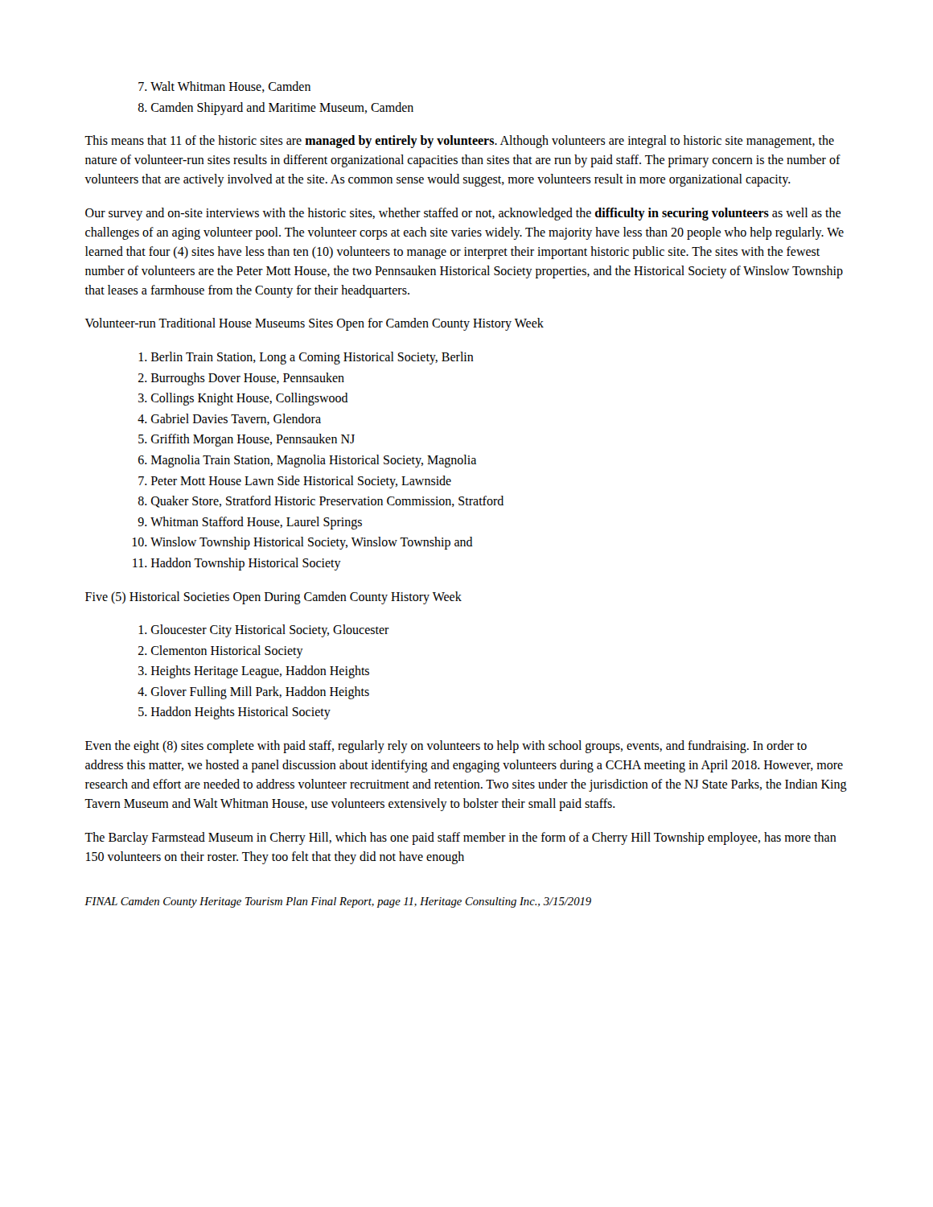Walt Whitman House, Camden
Camden Shipyard and Maritime Museum, Camden
This means that 11 of the historic sites are managed by entirely by volunteers. Although volunteers are integral to historic site management, the nature of volunteer-run sites results in different organizational capacities than sites that are run by paid staff. The primary concern is the number of volunteers that are actively involved at the site. As common sense would suggest, more volunteers result in more organizational capacity.
Our survey and on-site interviews with the historic sites, whether staffed or not, acknowledged the difficulty in securing volunteers as well as the challenges of an aging volunteer pool. The volunteer corps at each site varies widely. The majority have less than 20 people who help regularly. We learned that four (4) sites have less than ten (10) volunteers to manage or interpret their important historic public site. The sites with the fewest number of volunteers are the Peter Mott House, the two Pennsauken Historical Society properties, and the Historical Society of Winslow Township that leases a farmhouse from the County for their headquarters.
Volunteer-run Traditional House Museums Sites Open for Camden County History Week
Berlin Train Station, Long a Coming Historical Society, Berlin
Burroughs Dover House, Pennsauken
Collings Knight House, Collingswood
Gabriel Davies Tavern, Glendora
Griffith Morgan House, Pennsauken NJ
Magnolia Train Station, Magnolia Historical Society, Magnolia
Peter Mott House Lawn Side Historical Society, Lawnside
Quaker Store, Stratford Historic Preservation Commission, Stratford
Whitman Stafford House, Laurel Springs
Winslow Township Historical Society, Winslow Township and
Haddon Township Historical Society
Five (5) Historical Societies Open During Camden County History Week
Gloucester City Historical Society, Gloucester
Clementon Historical Society
Heights Heritage League, Haddon Heights
Glover Fulling Mill Park, Haddon Heights
Haddon Heights Historical Society
Even the eight (8) sites complete with paid staff, regularly rely on volunteers to help with school groups, events, and fundraising. In order to address this matter, we hosted a panel discussion about identifying and engaging volunteers during a CCHA meeting in April 2018. However, more research and effort are needed to address volunteer recruitment and retention. Two sites under the jurisdiction of the NJ State Parks, the Indian King Tavern Museum and Walt Whitman House, use volunteers extensively to bolster their small paid staffs.
The Barclay Farmstead Museum in Cherry Hill, which has one paid staff member in the form of a Cherry Hill Township employee, has more than 150 volunteers on their roster. They too felt that they did not have enough
FINAL Camden County Heritage Tourism Plan Final Report, page 11, Heritage Consulting Inc., 3/15/2019